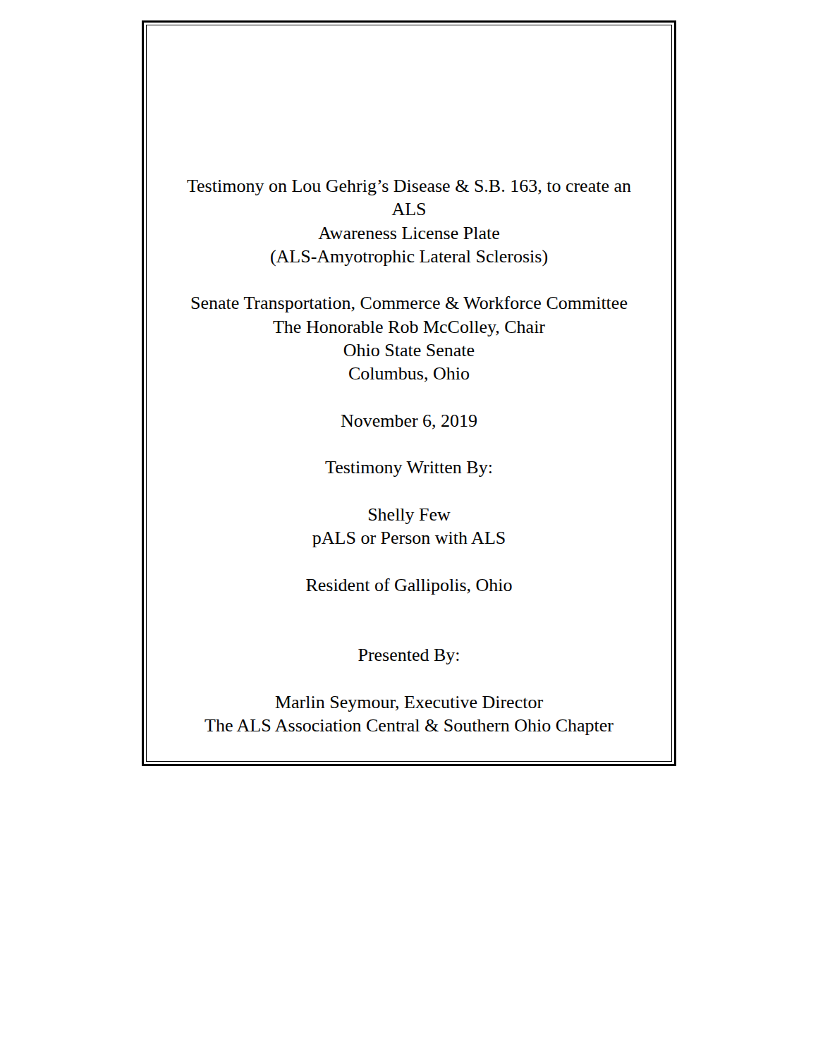Testimony on Lou Gehrig’s Disease & S.B. 163, to create an ALS
Awareness License Plate
(ALS-Amyotrophic Lateral Sclerosis)
Senate Transportation, Commerce & Workforce Committee
The Honorable Rob McColley, Chair
Ohio State Senate
Columbus, Ohio
November 6, 2019
Testimony Written By:
Shelly Few
pALS or Person with ALS
Resident of Gallipolis, Ohio
Presented By:
Marlin Seymour, Executive Director
The ALS Association Central & Southern Ohio Chapter